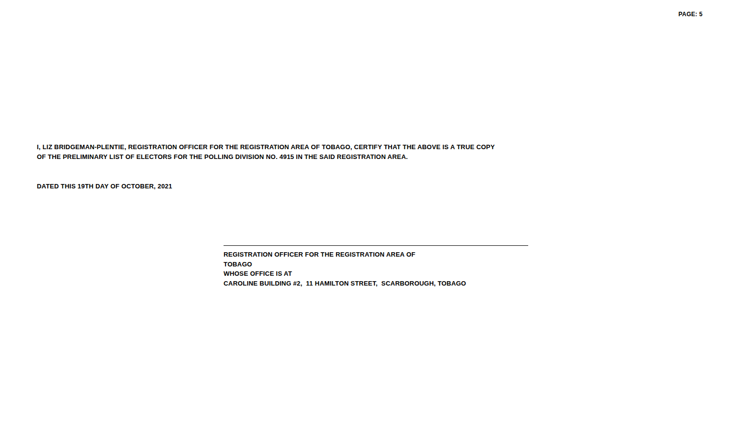PAGE: 5
I, LIZ BRIDGEMAN-PLENTIE, REGISTRATION OFFICER FOR THE REGISTRATION AREA OF TOBAGO, CERTIFY THAT THE ABOVE IS A TRUE COPY
OF THE PRELIMINARY LIST OF ELECTORS FOR THE POLLING DIVISION NO. 4915 IN THE SAID REGISTRATION AREA.
DATED THIS 19TH DAY OF OCTOBER, 2021
REGISTRATION OFFICER FOR THE REGISTRATION AREA OF
TOBAGO
WHOSE OFFICE IS AT
CAROLINE BUILDING #2, 11 HAMILTON STREET, SCARBOROUGH, TOBAGO